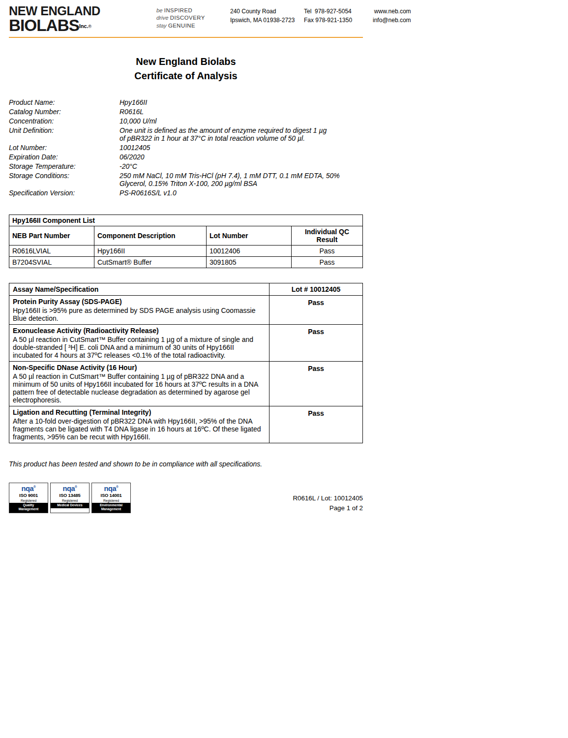NEW ENGLAND
BIOLABS Inc.®
be INSPIRED
drive DISCOVERY
stay GENUINE
240 County Road
Ipswich, MA 01938-2723
Tel 978-927-5054
Fax 978-921-1350
www.neb.com
info@neb.com
New England Biolabs
Certificate of Analysis
| Product Name: | Hpy166II |
| Catalog Number: | R0616L |
| Concentration: | 10,000 U/ml |
| Unit Definition: | One unit is defined as the amount of enzyme required to digest 1 µg of pBR322 in 1 hour at 37°C in total reaction volume of 50 µl. |
| Lot Number: | 10012405 |
| Expiration Date: | 06/2020 |
| Storage Temperature: | -20°C |
| Storage Conditions: | 250 mM NaCl, 10 mM Tris-HCl (pH 7.4), 1 mM DTT, 0.1 mM EDTA, 50% Glycerol, 0.15% Triton X-100, 200 µg/ml BSA |
| Specification Version: | PS-R0616S/L v1.0 |
| Hpy166II Component List |
| --- |
| NEB Part Number | Component Description | Lot Number | Individual QC Result |
| R0616LVIAL | Hpy166II | 10012406 | Pass |
| B7204SVIAL | CutSmart® Buffer | 3091805 | Pass |
| Assay Name/Specification | Lot # 10012405 |
| --- | --- |
| Protein Purity Assay (SDS-PAGE) Hpy166II is >95% pure as determined by SDS PAGE analysis using Coomassie Blue detection. | Pass |
| Exonuclease Activity (Radioactivity Release) A 50 µl reaction in CutSmart™ Buffer containing 1 µg of a mixture of single and double-stranded [ ³H] E. coli DNA and a minimum of 30 units of Hpy166II incubated for 4 hours at 37ºC releases <0.1% of the total radioactivity. | Pass |
| Non-Specific DNase Activity (16 Hour) A 50 µl reaction in CutSmart™ Buffer containing 1 µg of pBR322 DNA and a minimum of 50 units of Hpy166II incubated for 16 hours at 37ºC results in a DNA pattern free of detectable nuclease degradation as determined by agarose gel electrophoresis. | Pass |
| Ligation and Recutting (Terminal Integrity) After a 10-fold over-digestion of pBR322 DNA with Hpy166II, >95% of the DNA fragments can be ligated with T4 DNA ligase in 16 hours at 16ºC. Of these ligated fragments, >95% can be recut with Hpy166II. | Pass |
This product has been tested and shown to be in compliance with all specifications.
nqa®
ISO 9001
Registered
Quality
Management
nqa®
ISO 13485
Registered
Medical Devices
nqa®
ISO 14001
Registered
Environmental
Management
R0616L / Lot: 10012405
Page 1 of 2